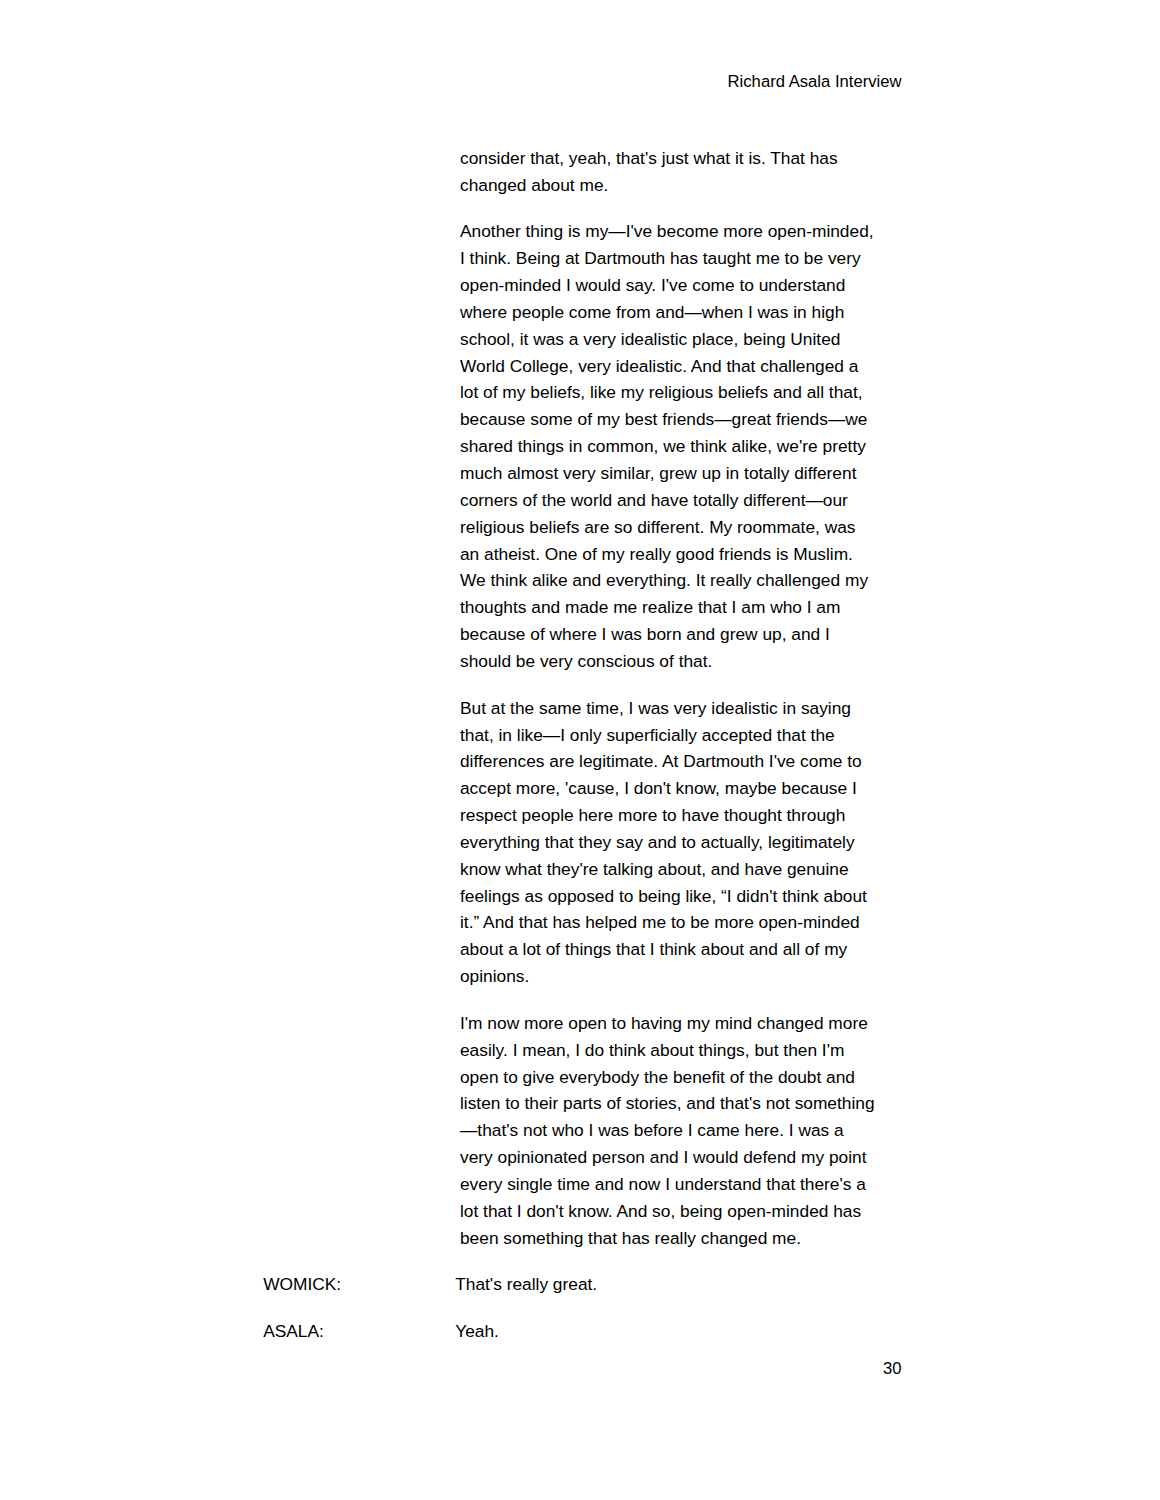Richard Asala Interview
consider that, yeah, that's just what it is. That has changed about me.
Another thing is my—I've become more open-minded, I think. Being at Dartmouth has taught me to be very open-minded I would say. I've come to understand where people come from and—when I was in high school, it was a very idealistic place, being United World College, very idealistic. And that challenged a lot of my beliefs, like my religious beliefs and all that, because some of my best friends—great friends—we shared things in common, we think alike, we're pretty much almost very similar, grew up in totally different corners of the world and have totally different—our religious beliefs are so different. My roommate, was an atheist. One of my really good friends is Muslim. We think alike and everything. It really challenged my thoughts and made me realize that I am who I am because of where I was born and grew up, and I should be very conscious of that.
But at the same time, I was very idealistic in saying that, in like—I only superficially accepted that the differences are legitimate. At Dartmouth I've come to accept more, 'cause, I don't know, maybe because I respect people here more to have thought through everything that they say and to actually, legitimately know what they're talking about, and have genuine feelings as opposed to being like, “I didn't think about it.” And that has helped me to be more open-minded about a lot of things that I think about and all of my opinions.
I'm now more open to having my mind changed more easily. I mean, I do think about things, but then I'm open to give everybody the benefit of the doubt and listen to their parts of stories, and that's not something—that's not who I was before I came here. I was a very opinionated person and I would defend my point every single time and now I understand that there's a lot that I don't know. And so, being open-minded has been something that has really changed me.
WOMICK:
That's really great.
ASALA:
Yeah.
30